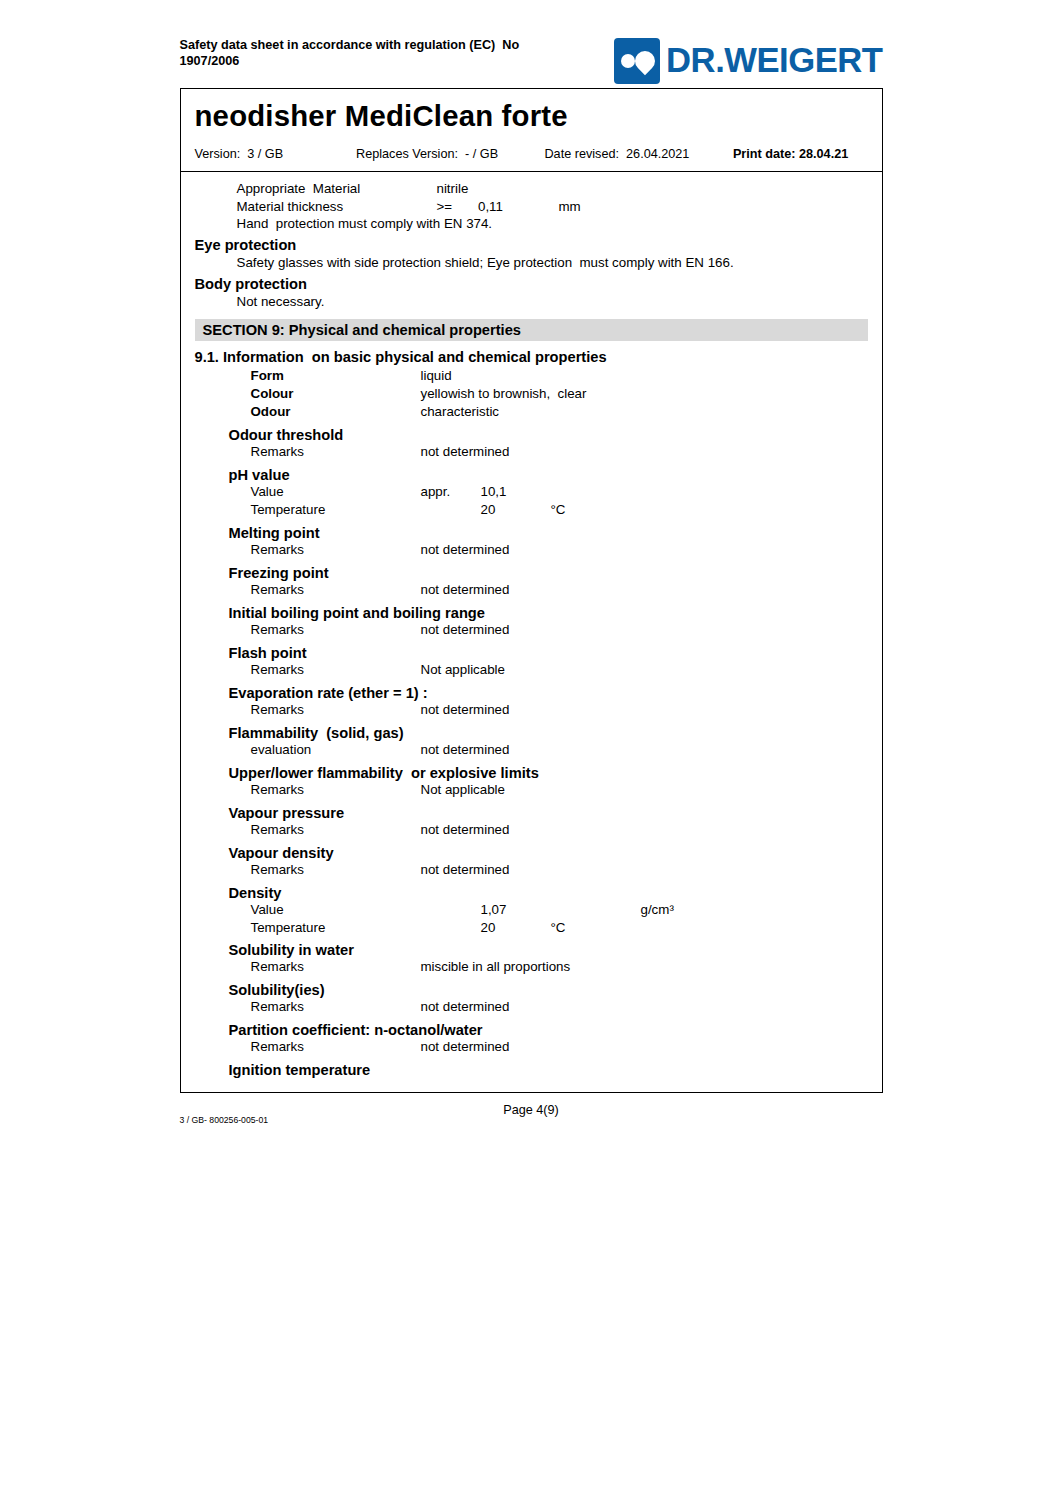Safety data sheet in accordance with regulation (EC) No
1907/2006
DR.WEIGERT
neodisher MediClean forte
Version: 3 / GB
Replaces Version: - / GB
Date revised: 26.04.2021
Print date: 28.04.21
Appropriate Material
nitrile
Material thickness
>= 0,11 mm
Hand protection must comply with EN 374.
Eye protection
Safety glasses with side protection shield; Eye protection must comply with EN 166.
Body protection
Not necessary.
SECTION 9: Physical and chemical properties
9.1. Information on basic physical and chemical properties
Form
liquid
Colour
yellowish to brownish, clear
Odour
characteristic
Odour threshold
Remarks
not determined
pH value
Value
appr.
10,1
Temperature
20
°C
Melting point
Remarks
not determined
Freezing point
Remarks
not determined
Initial boiling point and boiling range
Remarks
not determined
Flash point
Remarks
Not applicable
Evaporation rate (ether = 1) :
Remarks
not determined
Flammability (solid, gas)
evaluation
not determined
Upper/lower flammability or explosive limits
Remarks
Not applicable
Vapour pressure
Remarks
not determined
Vapour density
Remarks
not determined
Density
Value
1,07
g/cm³
Temperature
20
°C
Solubility in water
Remarks
miscible in all proportions
Solubility(ies)
Remarks
not determined
Partition coefficient: n-octanol/water
Remarks
not determined
Ignition temperature
Page 4(9)
3 / GB- 800256-005-01